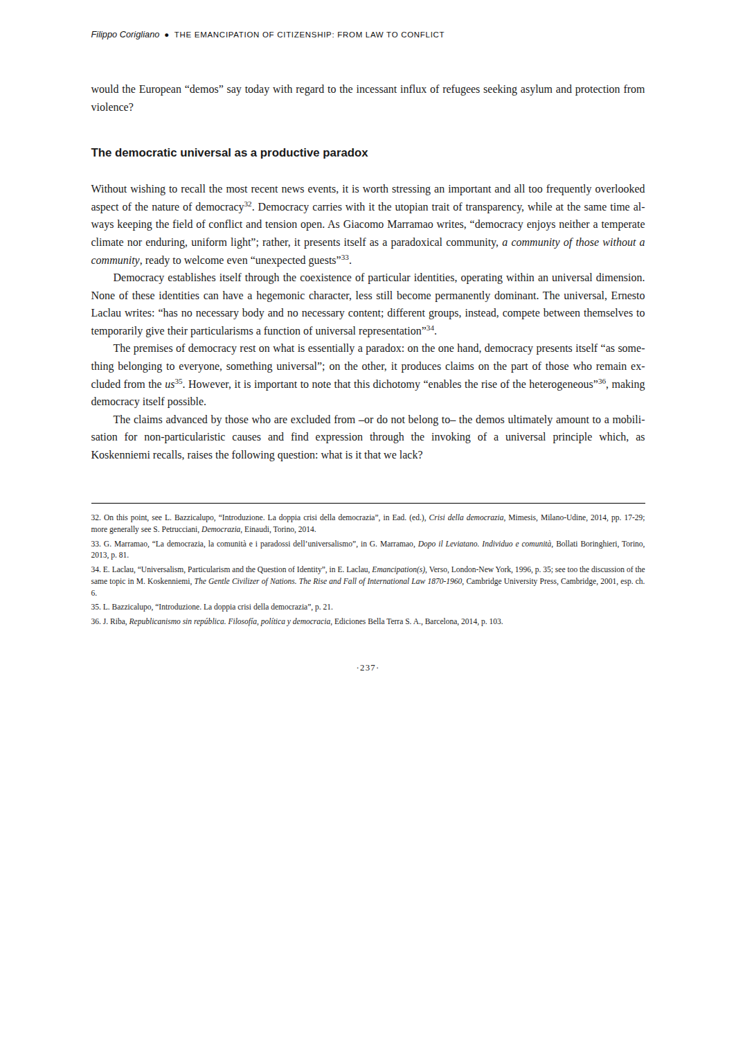Filippo Corigliano●The Emancipation of Citizenship: From Law to Conflict
would the European “demos” say today with regard to the incessant influx of refugees seeking asylum and protection from violence?
The democratic universal as a productive paradox
Without wishing to recall the most recent news events, it is worth stressing an important and all too frequently overlooked aspect of the nature of democracy32. Democracy carries with it the utopian trait of transparency, while at the same time always keeping the field of conflict and tension open. As Giacomo Marramao writes, “democracy enjoys neither a temperate climate nor enduring, uniform light”; rather, it presents itself as a paradoxical community, a community of those without a community, ready to welcome even “unexpected guests”33.
Democracy establishes itself through the coexistence of particular identities, operating within an universal dimension. None of these identities can have a hegemonic character, less still become permanently dominant. The universal, Ernesto Laclau writes: “has no necessary body and no necessary content; different groups, instead, compete between themselves to temporarily give their particularisms a function of universal representation”34.
The premises of democracy rest on what is essentially a paradox: on the one hand, democracy presents itself “as something belonging to everyone, something universal”; on the other, it produces claims on the part of those who remain excluded from the us35. However, it is important to note that this dichotomy “enables the rise of the heterogeneous”36, making democracy itself possible.
The claims advanced by those who are excluded from –or do not belong to– the demos ultimately amount to a mobilisation for non-particularistic causes and find expression through the invoking of a universal principle which, as Koskenniemi recalls, raises the following question: what is it that we lack?
32. On this point, see L. Bazzicalupo, “Introduzione. La doppia crisi della democrazia”, in Ead. (ed.), Crisi della democrazia, Mimesis, Milano-Udine, 2014, pp. 17-29; more generally see S. Petrucciani, Democrazia, Einaudi, Torino, 2014.
33. G. Marramao, “La democrazia, la comunità e i paradossi dell’universalismo”, in G. Marramao, Dopo il Leviatano. Individuo e comunità, Bollati Boringhieri, Torino, 2013, p. 81.
34. E. Laclau, “Universalism, Particularism and the Question of Identity”, in E. Laclau, Emancipation(s), Verso, London-New York, 1996, p. 35; see too the discussion of the same topic in M. Koskenniemi, The Gentle Civilizer of Nations. The Rise and Fall of International Law 1870-1960, Cambridge University Press, Cambridge, 2001, esp. ch. 6.
35. L. Bazzicalupo, “Introduzione. La doppia crisi della democrazia”, p. 21.
36. J. Riba, Republicanismo sin república. Filosofía, política y democracia, Ediciones Bella Terra S. A., Barcelona, 2014, p. 103.
·237·